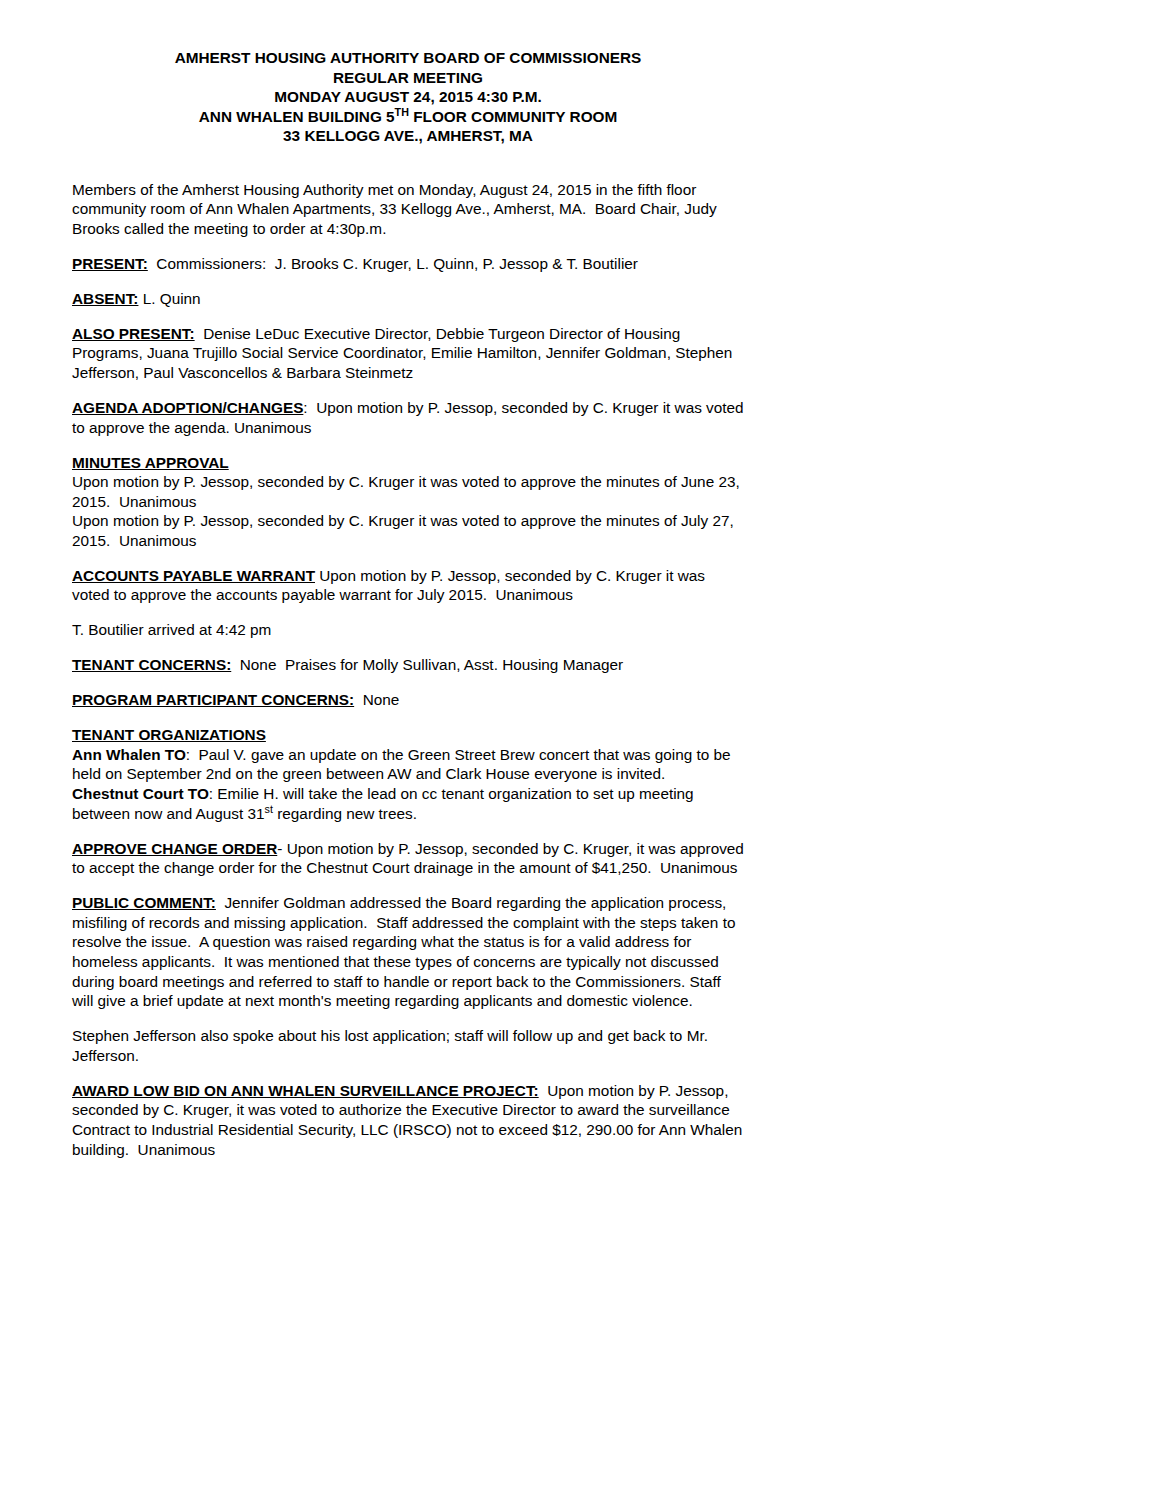AMHERST HOUSING AUTHORITY BOARD OF COMMISSIONERS REGULAR MEETING MONDAY AUGUST 24, 2015 4:30 P.M. ANN WHALEN BUILDING 5TH FLOOR COMMUNITY ROOM 33 KELLOGG AVE., AMHERST, MA
Members of the Amherst Housing Authority met on Monday, August 24, 2015 in the fifth floor community room of Ann Whalen Apartments, 33 Kellogg Ave., Amherst, MA. Board Chair, Judy Brooks called the meeting to order at 4:30p.m.
PRESENT: Commissioners: J. Brooks C. Kruger, L. Quinn, P. Jessop & T. Boutilier
ABSENT: L. Quinn
ALSO PRESENT: Denise LeDuc Executive Director, Debbie Turgeon Director of Housing Programs, Juana Trujillo Social Service Coordinator, Emilie Hamilton, Jennifer Goldman, Stephen Jefferson, Paul Vasconcellos & Barbara Steinmetz
AGENDA ADOPTION/CHANGES: Upon motion by P. Jessop, seconded by C. Kruger it was voted to approve the agenda. Unanimous
MINUTES APPROVAL
Upon motion by P. Jessop, seconded by C. Kruger it was voted to approve the minutes of June 23, 2015. Unanimous
Upon motion by P. Jessop, seconded by C. Kruger it was voted to approve the minutes of July 27, 2015. Unanimous
ACCOUNTS PAYABLE WARRANT Upon motion by P. Jessop, seconded by C. Kruger it was voted to approve the accounts payable warrant for July 2015. Unanimous
T. Boutilier arrived at 4:42 pm
TENANT CONCERNS: None Praises for Molly Sullivan, Asst. Housing Manager
PROGRAM PARTICIPANT CONCERNS: None
TENANT ORGANIZATIONS
Ann Whalen TO: Paul V. gave an update on the Green Street Brew concert that was going to be held on September 2nd on the green between AW and Clark House everyone is invited.
Chestnut Court TO: Emilie H. will take the lead on cc tenant organization to set up meeting between now and August 31st regarding new trees.
APPROVE CHANGE ORDER- Upon motion by P. Jessop, seconded by C. Kruger, it was approved to accept the change order for the Chestnut Court drainage in the amount of $41,250. Unanimous
PUBLIC COMMENT: Jennifer Goldman addressed the Board regarding the application process, misfiling of records and missing application. Staff addressed the complaint with the steps taken to resolve the issue. A question was raised regarding what the status is for a valid address for homeless applicants. It was mentioned that these types of concerns are typically not discussed during board meetings and referred to staff to handle or report back to the Commissioners. Staff will give a brief update at next month's meeting regarding applicants and domestic violence.
Stephen Jefferson also spoke about his lost application; staff will follow up and get back to Mr. Jefferson.
AWARD LOW BID ON ANN WHALEN SURVEILLANCE PROJECT: Upon motion by P. Jessop, seconded by C. Kruger, it was voted to authorize the Executive Director to award the surveillance Contract to Industrial Residential Security, LLC (IRSCO) not to exceed $12, 290.00 for Ann Whalen building. Unanimous